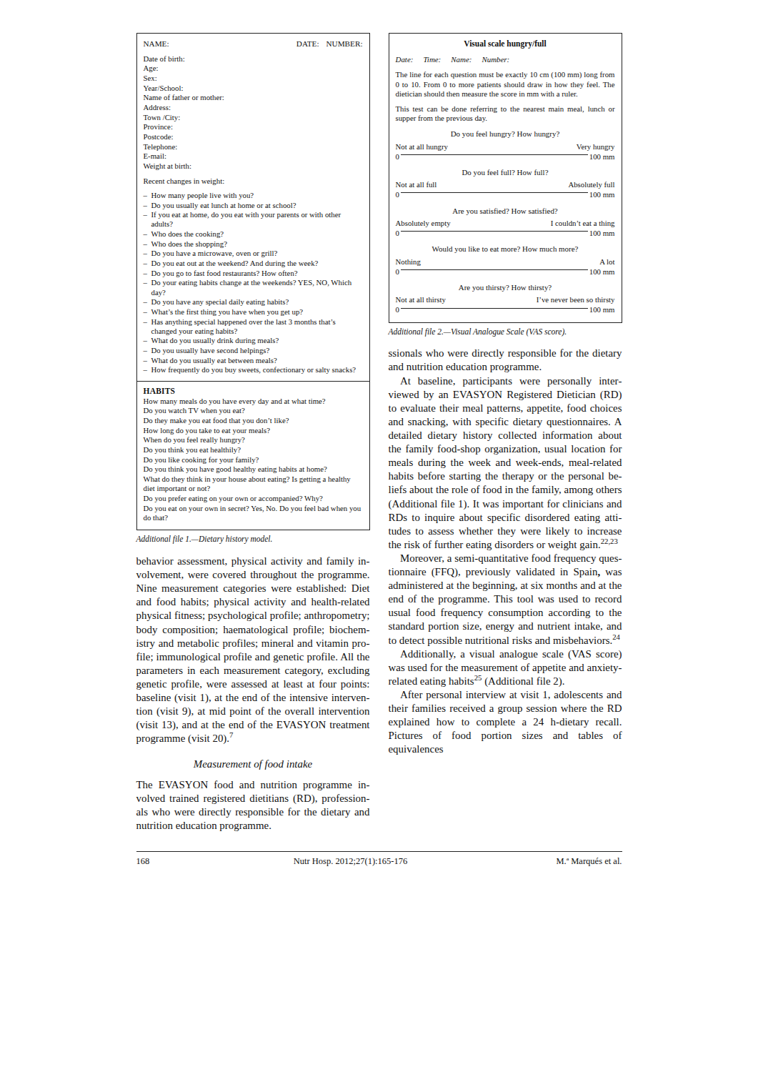NAME: DATE: NUMBER:
Date of birth:
Age:
Sex:
Year/School:
Name of father or mother:
Address:
Town /City:
Province:
Postcode:
Telephone:
E-mail:
Weight at birth:
Recent changes in weight:
How many people live with you?
Do you usually eat lunch at home or at school?
If you eat at home, do you eat with your parents or with other adults?
Who does the cooking?
Who does the shopping?
Do you have a microwave, oven or grill?
Do you eat out at the weekend? And during the week?
Do you go to fast food restaurants? How often?
Do your eating habits change at the weekends? YES, NO, Which day?
Do you have any special daily eating habits?
What’s the first thing you have when you get up?
Has anything special happened over the last 3 months that’s changed your eating habits?
What do you usually drink during meals?
Do you usually have second helpings?
What do you usually eat between meals?
How frequently do you buy sweets, confectionary or salty snacks?
HABITS
How many meals do you have every day and at what time?
Do you watch TV when you eat?
Do they make you eat food that you don’t like?
How long do you take to eat your meals?
When do you feel really hungry?
Do you think you eat healthily?
Do you like cooking for your family?
Do you think you have good healthy eating habits at home?
What do they think in your house about eating? Is getting a healthy diet important or not?
Do you prefer eating on your own or accompanied? Why?
Do you eat on your own in secret? Yes, No. Do you feel bad when you do that?
Additional file 1.—Dietary history model.
behavior assessment, physical activity and family involvement, were covered throughout the programme. Nine measurement categories were established: Diet and food habits; physical activity and health-related physical fitness; psychological profile; anthropometry; body composition; haematological profile; biochemistry and metabolic profiles; mineral and vitamin profile; immunological profile and genetic profile. All the parameters in each measurement category, excluding genetic profile, were assessed at least at four points: baseline (visit 1), at the end of the intensive intervention (visit 9), at mid point of the overall intervention (visit 13), and at the end of the EVASYON treatment programme (visit 20).7
Measurement of food intake
The EVASYON food and nutrition programme involved trained registered dietitians (RD), professionals who were directly responsible for the dietary and nutrition education programme.
Visual scale hungry/full
Date: Time: Name: Number:
The line for each question must be exactly 10 cm (100 mm) long from 0 to 10. From 0 to more patients should draw in how they feel. The dietician should then measure the score in mm with a ruler.
This test can be done referring to the nearest main meal, lunch or supper from the previous day.
Do you feel hungry? How hungry?
Not at all hungry Very hungry
0 100 mm
Do you feel full? How full?
Not at all full Absolutely full
0 100 mm
Are you satisfied? How satisfied?
Absolutely empty I couldn’t eat a thing
0 100 mm
Would you like to eat more? How much more?
Nothing A lot
0 100 mm
Are you thirsty? How thirsty?
Not at all thirsty I’ve never been so thirsty
0 100 mm
Additional file 2.—Visual Analogue Scale (VAS score).
ssionals who were directly responsible for the dietary and nutrition education programme.
At baseline, participants were personally interviewed by an EVASYON Registered Dietician (RD) to evaluate their meal patterns, appetite, food choices and snacking, with specific dietary questionnaires. A detailed dietary history collected information about the family food-shop organization, usual location for meals during the week and week-ends, meal-related habits before starting the therapy or the personal beliefs about the role of food in the family, among others (Additional file 1). It was important for clinicians and RDs to inquire about specific disordered eating attitudes to assess whether they were likely to increase the risk of further eating disorders or weight gain.22,23
Moreover, a semi-quantitative food frequency questionnaire (FFQ), previously validated in Spain, was administered at the beginning, at six months and at the end of the programme. This tool was used to record usual food frequency consumption according to the standard portion size, energy and nutrient intake, and to detect possible nutritional risks and misbehaviors.24
Additionally, a visual analogue scale (VAS score) was used for the measurement of appetite and anxiety-related eating habits25 (Additional file 2).
After personal interview at visit 1, adolescents and their families received a group session where the RD explained how to complete a 24 h-dietary recall. Pictures of food portion sizes and tables of equivalences
168
Nutr Hosp. 2012;27(1):165-176
M.ª Marqués et al.